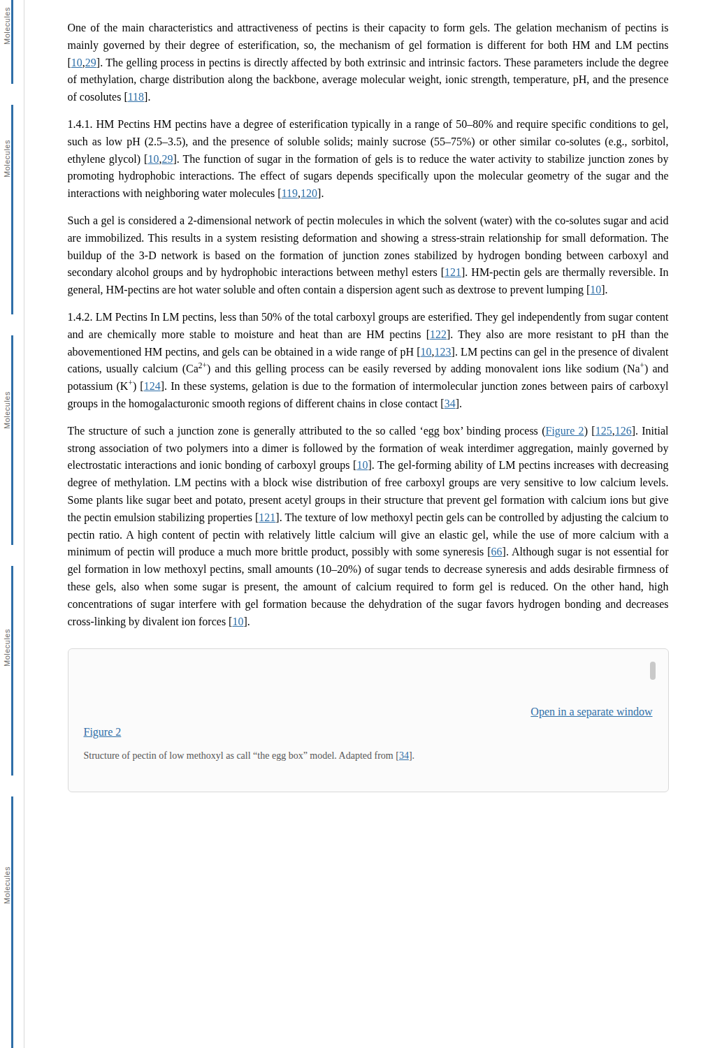Molecules
Molecules
Molecules
Molecules
Molecules
One of the main characteristics and attractiveness of pectins is their capacity to form gels. The gelation mechanism of pectins is mainly governed by their degree of esterification, so, the mechanism of gel formation is different for both HM and LM pectins [10,29]. The gelling process in pectins is directly affected by both extrinsic and intrinsic factors. These parameters include the degree of methylation, charge distribution along the backbone, average molecular weight, ionic strength, temperature, pH, and the presence of cosolutes [118].
1.4.1. HM Pectins HM pectins have a degree of esterification typically in a range of 50–80% and require specific conditions to gel, such as low pH (2.5–3.5), and the presence of soluble solids; mainly sucrose (55–75%) or other similar co-solutes (e.g., sorbitol, ethylene glycol) [10,29]. The function of sugar in the formation of gels is to reduce the water activity to stabilize junction zones by promoting hydrophobic interactions. The effect of sugars depends specifically upon the molecular geometry of the sugar and the interactions with neighboring water molecules [119,120].
Such a gel is considered a 2-dimensional network of pectin molecules in which the solvent (water) with the co-solutes sugar and acid are immobilized. This results in a system resisting deformation and showing a stress-strain relationship for small deformation. The buildup of the 3-D network is based on the formation of junction zones stabilized by hydrogen bonding between carboxyl and secondary alcohol groups and by hydrophobic interactions between methyl esters [121]. HM-pectin gels are thermally reversible. In general, HM-pectins are hot water soluble and often contain a dispersion agent such as dextrose to prevent lumping [10].
1.4.2. LM Pectins In LM pectins, less than 50% of the total carboxyl groups are esterified. They gel independently from sugar content and are chemically more stable to moisture and heat than are HM pectins [122]. They also are more resistant to pH than the abovementioned HM pectins, and gels can be obtained in a wide range of pH [10,123]. LM pectins can gel in the presence of divalent cations, usually calcium (Ca2+) and this gelling process can be easily reversed by adding monovalent ions like sodium (Na+) and potassium (K+) [124]. In these systems, gelation is due to the formation of intermolecular junction zones between pairs of carboxyl groups in the homogalacturonic smooth regions of different chains in close contact [34].
The structure of such a junction zone is generally attributed to the so called ‘egg box’ binding process (Figure 2) [125,126]. Initial strong association of two polymers into a dimer is followed by the formation of weak interdimer aggregation, mainly governed by electrostatic interactions and ionic bonding of carboxyl groups [10]. The gel-forming ability of LM pectins increases with decreasing degree of methylation. LM pectins with a block wise distribution of free carboxyl groups are very sensitive to low calcium levels. Some plants like sugar beet and potato, present acetyl groups in their structure that prevent gel formation with calcium ions but give the pectin emulsion stabilizing properties [121]. The texture of low methoxyl pectin gels can be controlled by adjusting the calcium to pectin ratio. A high content of pectin with relatively little calcium will give an elastic gel, while the use of more calcium with a minimum of pectin will produce a much more brittle product, possibly with some syneresis [66]. Although sugar is not essential for gel formation in low methoxyl pectins, small amounts (10–20%) of sugar tends to decrease syneresis and adds desirable firmness of these gels, also when some sugar is present, the amount of calcium required to form gel is reduced. On the other hand, high concentrations of sugar interfere with gel formation because the dehydration of the sugar favors hydrogen bonding and decreases cross-linking by divalent ion forces [10].
Open in a separate window
Figure 2
Structure of pectin of low methoxyl as call “the egg box” model. Adapted from [34].